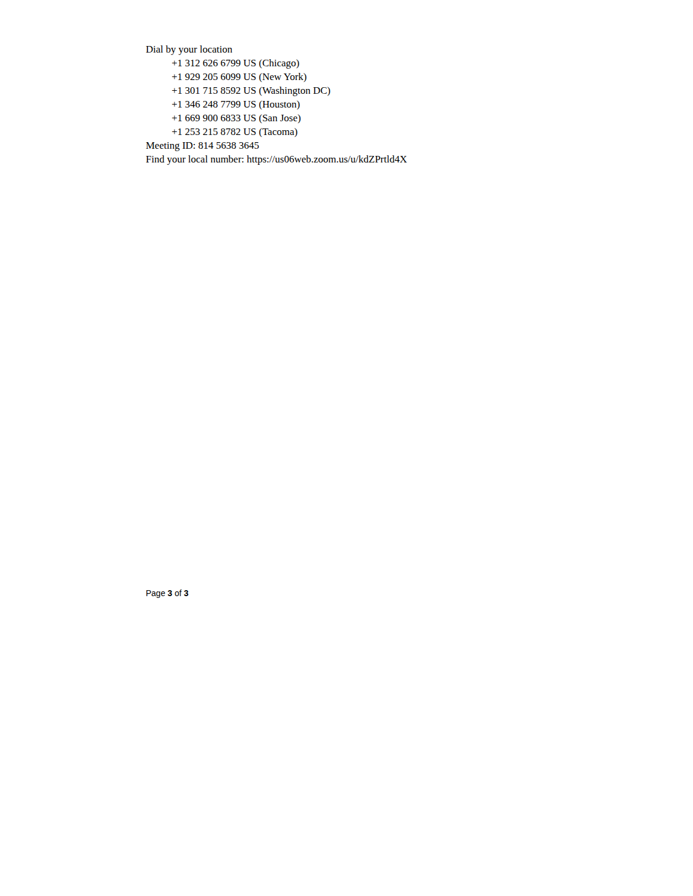Dial by your location
+1 312 626 6799 US (Chicago)
+1 929 205 6099 US (New York)
+1 301 715 8592 US (Washington DC)
+1 346 248 7799 US (Houston)
+1 669 900 6833 US (San Jose)
+1 253 215 8782 US (Tacoma)
Meeting ID: 814 5638 3645
Find your local number: https://us06web.zoom.us/u/kdZPrtld4X
Page 3 of 3